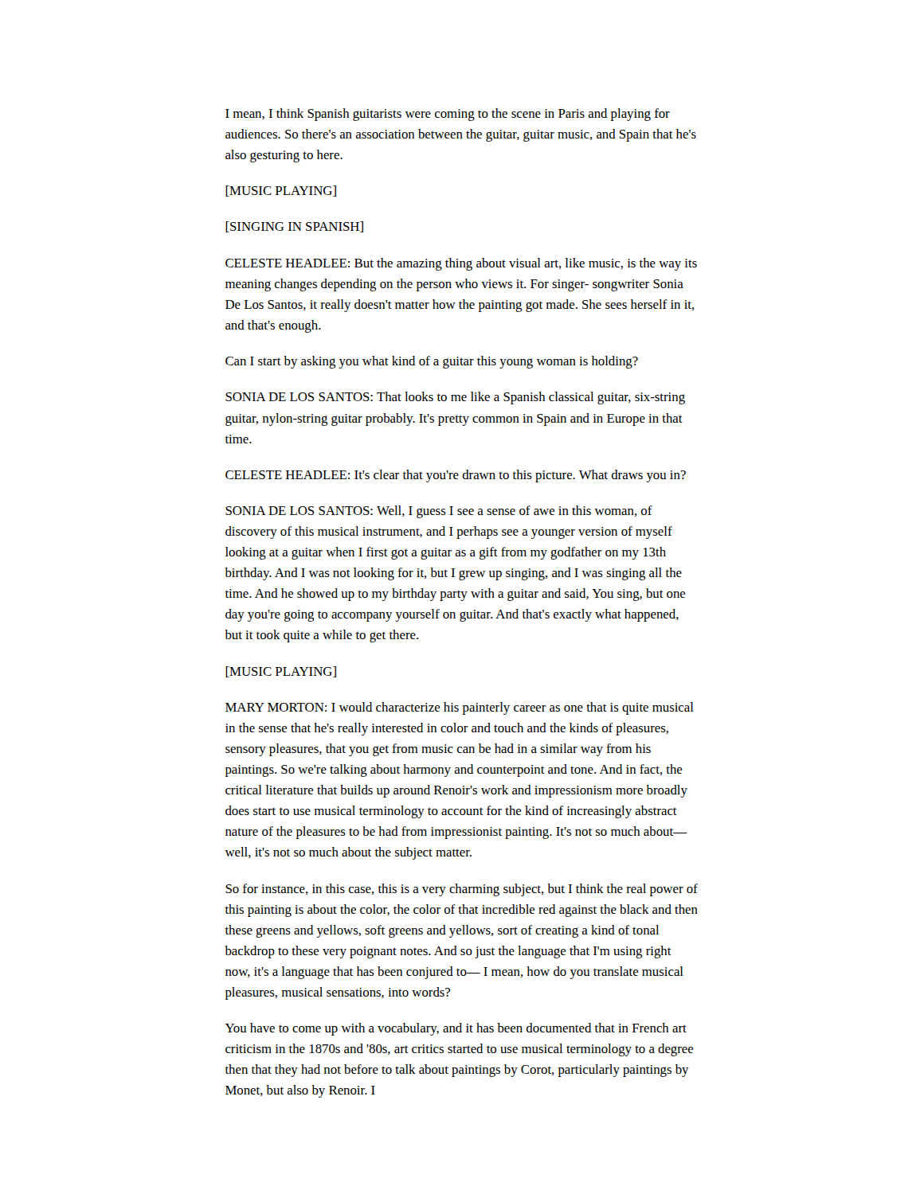I mean, I think Spanish guitarists were coming to the scene in Paris and playing for audiences. So there's an association between the guitar, guitar music, and Spain that he's also gesturing to here.
[MUSIC PLAYING]
[SINGING IN SPANISH]
CELESTE HEADLEE: But the amazing thing about visual art, like music, is the way its meaning changes depending on the person who views it. For singer- songwriter Sonia De Los Santos, it really doesn't matter how the painting got made. She sees herself in it, and that's enough.
Can I start by asking you what kind of a guitar this young woman is holding?
SONIA DE LOS SANTOS: That looks to me like a Spanish classical guitar, six-string guitar, nylon-string guitar probably. It's pretty common in Spain and in Europe in that time.
CELESTE HEADLEE: It's clear that you're drawn to this picture. What draws you in?
SONIA DE LOS SANTOS: Well, I guess I see a sense of awe in this woman, of discovery of this musical instrument, and I perhaps see a younger version of myself looking at a guitar when I first got a guitar as a gift from my godfather on my 13th birthday. And I was not looking for it, but I grew up singing, and I was singing all the time. And he showed up to my birthday party with a guitar and said, You sing, but one day you're going to accompany yourself on guitar. And that's exactly what happened, but it took quite a while to get there.
[MUSIC PLAYING]
MARY MORTON: I would characterize his painterly career as one that is quite musical in the sense that he's really interested in color and touch and the kinds of pleasures, sensory pleasures, that you get from music can be had in a similar way from his paintings. So we're talking about harmony and counterpoint and tone. And in fact, the critical literature that builds up around Renoir's work and impressionism more broadly does start to use musical terminology to account for the kind of increasingly abstract nature of the pleasures to be had from impressionist painting. It's not so much about— well, it's not so much about the subject matter.
So for instance, in this case, this is a very charming subject, but I think the real power of this painting is about the color, the color of that incredible red against the black and then these greens and yellows, soft greens and yellows, sort of creating a kind of tonal backdrop to these very poignant notes. And so just the language that I'm using right now, it's a language that has been conjured to— I mean, how do you translate musical pleasures, musical sensations, into words?
You have to come up with a vocabulary, and it has been documented that in French art criticism in the 1870s and '80s, art critics started to use musical terminology to a degree then that they had not before to talk about paintings by Corot, particularly paintings by Monet, but also by Renoir. I